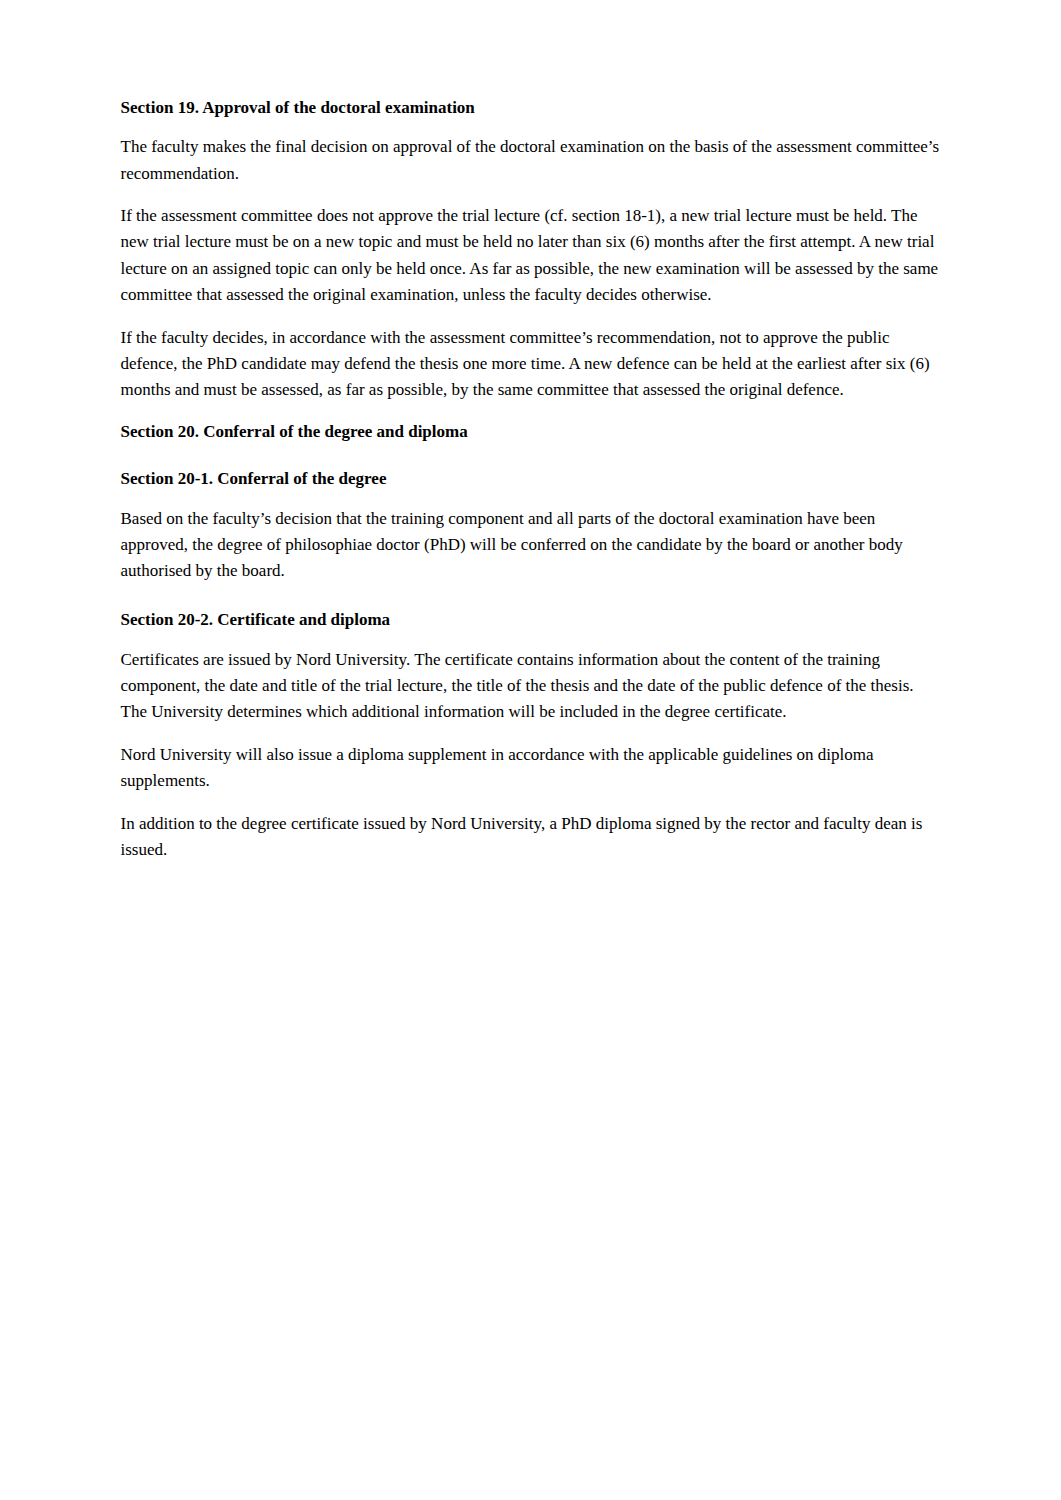Section 19. Approval of the doctoral examination
The faculty makes the final decision on approval of the doctoral examination on the basis of the assessment committee’s recommendation.
If the assessment committee does not approve the trial lecture (cf. section 18-1), a new trial lecture must be held. The new trial lecture must be on a new topic and must be held no later than six (6) months after the first attempt. A new trial lecture on an assigned topic can only be held once. As far as possible, the new examination will be assessed by the same committee that assessed the original examination, unless the faculty decides otherwise.
If the faculty decides, in accordance with the assessment committee’s recommendation, not to approve the public defence, the PhD candidate may defend the thesis one more time. A new defence can be held at the earliest after six (6) months and must be assessed, as far as possible, by the same committee that assessed the original defence.
Section 20. Conferral of the degree and diploma
Section 20-1. Conferral of the degree
Based on the faculty’s decision that the training component and all parts of the doctoral examination have been approved, the degree of philosophiae doctor (PhD) will be conferred on the candidate by the board or another body authorised by the board.
Section 20-2. Certificate and diploma
Certificates are issued by Nord University. The certificate contains information about the content of the training component, the date and title of the trial lecture, the title of the thesis and the date of the public defence of the thesis. The University determines which additional information will be included in the degree certificate.
Nord University will also issue a diploma supplement in accordance with the applicable guidelines on diploma supplements.
In addition to the degree certificate issued by Nord University, a PhD diploma signed by the rector and faculty dean is issued.